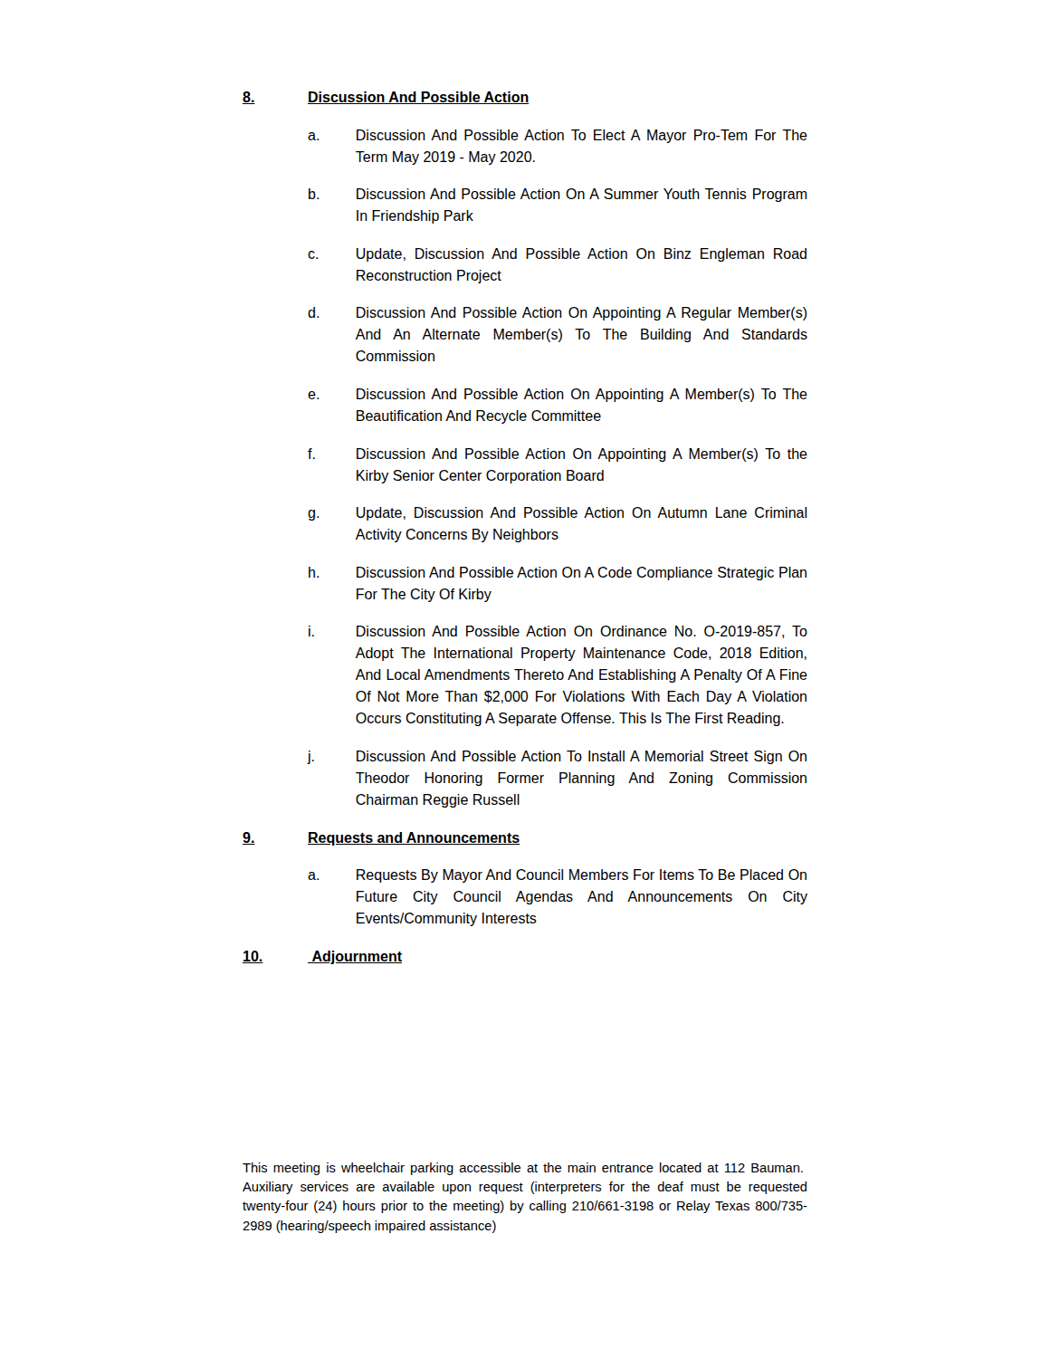8.
Discussion And Possible Action
a.
Discussion And Possible Action To Elect A Mayor Pro-Tem For The Term May 2019 - May 2020.
b.
Discussion And Possible Action On A Summer Youth Tennis Program In Friendship Park
c.
Update, Discussion And Possible Action On Binz Engleman Road Reconstruction Project
d.
Discussion And Possible Action On Appointing A Regular Member(s) And An Alternate Member(s) To The Building And Standards Commission
e.
Discussion And Possible Action On Appointing A Member(s) To The Beautification And Recycle Committee
f.
Discussion And Possible Action On Appointing A Member(s) To the Kirby Senior Center Corporation Board
g.
Update, Discussion And Possible Action On Autumn Lane Criminal Activity Concerns By Neighbors
h.
Discussion And Possible Action On A Code Compliance Strategic Plan For The City Of Kirby
i.
Discussion And Possible Action On Ordinance No. O-2019-857, To Adopt The International Property Maintenance Code, 2018 Edition, And Local Amendments Thereto And Establishing A Penalty Of A Fine Of Not More Than $2,000 For Violations With Each Day A Violation Occurs Constituting A Separate Offense. This Is The First Reading.
j.
Discussion And Possible Action To Install A Memorial Street Sign On Theodor Honoring Former Planning And Zoning Commission Chairman Reggie Russell
9.
Requests and Announcements
a.
Requests By Mayor And Council Members For Items To Be Placed On Future City Council Agendas And Announcements On City Events/Community Interests
10.
Adjournment
This meeting is wheelchair parking accessible at the main entrance located at 112 Bauman. Auxiliary services are available upon request (interpreters for the deaf must be requested twenty-four (24) hours prior to the meeting) by calling 210/661-3198 or Relay Texas 800/735-2989 (hearing/speech impaired assistance)